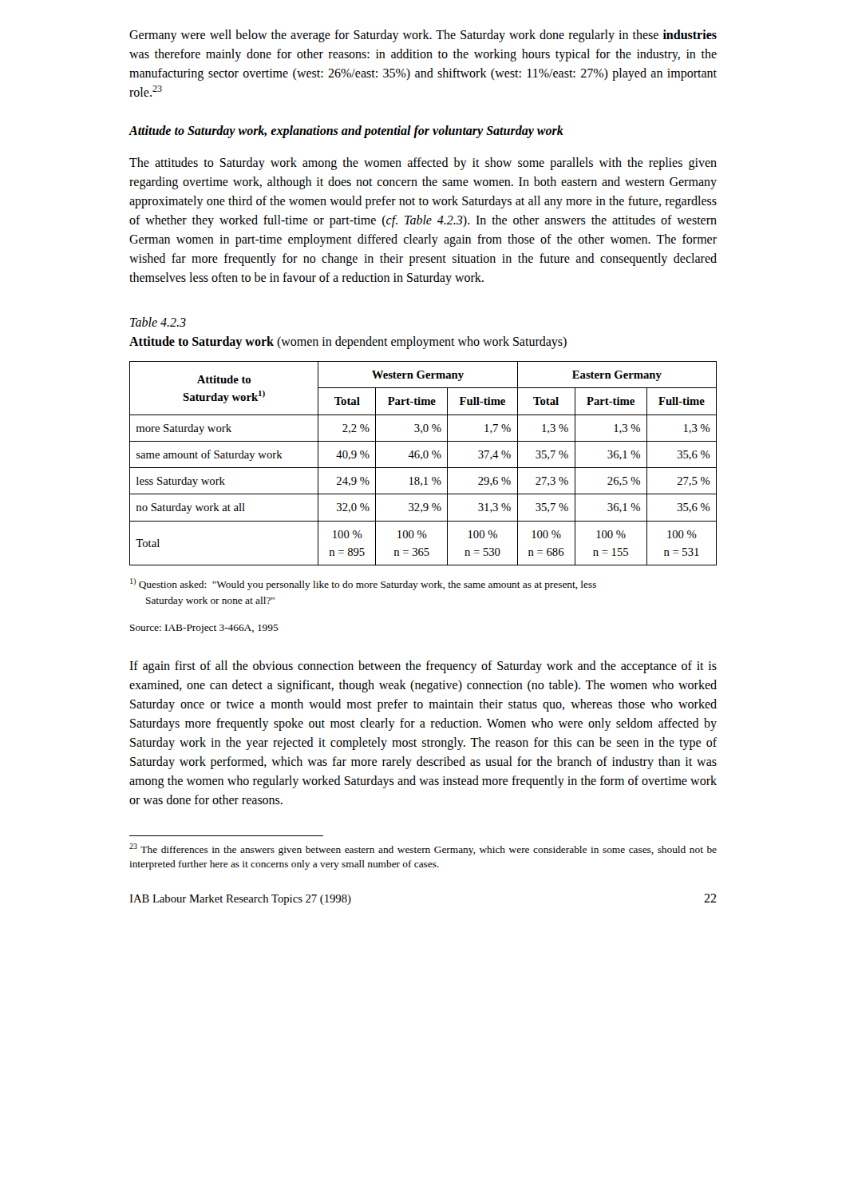Germany were well below the average for Saturday work. The Saturday work done regularly in these industries was therefore mainly done for other reasons: in addition to the working hours typical for the industry, in the manufacturing sector overtime (west: 26%/east: 35%) and shiftwork (west: 11%/east: 27%) played an important role.23
Attitude to Saturday work, explanations and potential for voluntary Saturday work
The attitudes to Saturday work among the women affected by it show some parallels with the replies given regarding overtime work, although it does not concern the same women. In both eastern and western Germany approximately one third of the women would prefer not to work Saturdays at all any more in the future, regardless of whether they worked full-time or part-time (cf. Table 4.2.3). In the other answers the attitudes of western German women in part-time employment differed clearly again from those of the other women. The former wished far more frequently for no change in their present situation in the future and consequently declared themselves less often to be in favour of a reduction in Saturday work.
Table 4.2.3 Attitude to Saturday work (women in dependent employment who work Saturdays)
| Attitude to Saturday work 1) | Western Germany | Eastern Germany |
| --- | --- | --- |
| Total | Part-time | Full-time | Total | Part-time | Full-time |
| more Saturday work | 2,2 % | 3,0 % | 1,7 % | 1,3 % | 1,3 % | 1,3 % |
| same amount of Saturday work | 40,9 % | 46,0 % | 37,4 % | 35,7 % | 36,1 % | 35,6 % |
| less Saturday work | 24,9 % | 18,1 % | 29,6 % | 27,3 % | 26,5 % | 27,5 % |
| no Saturday work at all | 32,0 % | 32,9 % | 31,3 % | 35,7 % | 36,1 % | 35,6 % |
| Total | 100 % n = 895 | 100 % n = 365 | 100 % n = 530 | 100 % n = 686 | 100 % n = 155 | 100 % n = 531 |
1) Question asked: "Would you personally like to do more Saturday work, the same amount as at present, less
Saturday work or none at all?"
Source: IAB-Project 3-466A, 1995
If again first of all the obvious connection between the frequency of Saturday work and the acceptance of it is examined, one can detect a significant, though weak (negative) connection (no table). The women who worked Saturday once or twice a month would most prefer to maintain their status quo, whereas those who worked Saturdays more frequently spoke out most clearly for a reduction. Women who were only seldom affected by Saturday work in the year rejected it completely most strongly. The reason for this can be seen in the type of Saturday work performed, which was far more rarely described as usual for the branch of industry than it was among the women who regularly worked Saturdays and was instead more frequently in the form of overtime work or was done for other reasons.
23 The differences in the answers given between eastern and western Germany, which were considerable in some cases, should not be interpreted further here as it concerns only a very small number of cases.
IAB Labour Market Research Topics 27 (1998) 22